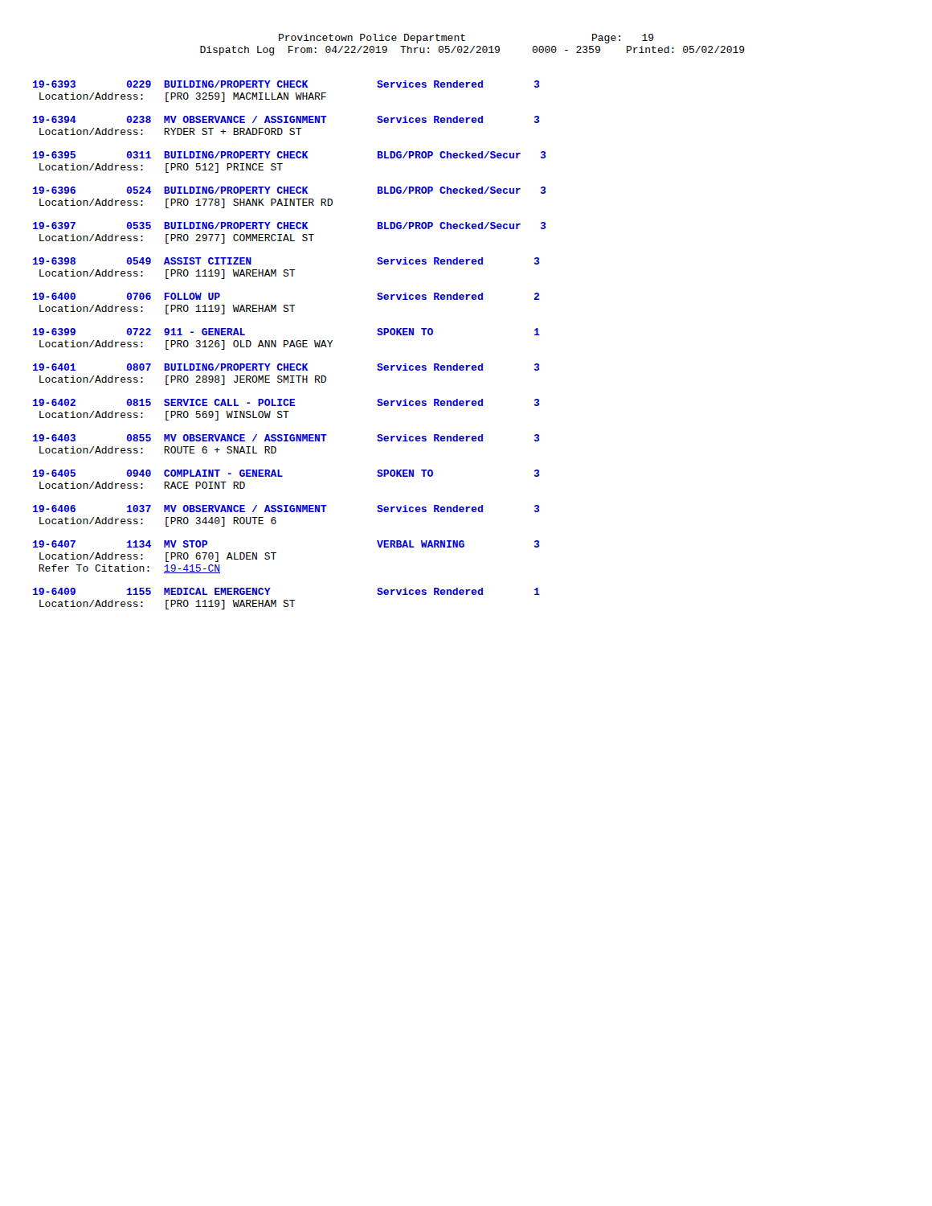Provincetown Police Department Page: 19
Dispatch Log From: 04/22/2019 Thru: 05/02/2019 0000 - 2359 Printed: 05/02/2019
19-6393 0229 BUILDING/PROPERTY CHECK Services Rendered 3
Location/Address: [PRO 3259] MACMILLAN WHARF
19-6394 0238 MV OBSERVANCE / ASSIGNMENT Services Rendered 3
Location/Address: RYDER ST + BRADFORD ST
19-6395 0311 BUILDING/PROPERTY CHECK BLDG/PROP Checked/Secur 3
Location/Address: [PRO 512] PRINCE ST
19-6396 0524 BUILDING/PROPERTY CHECK BLDG/PROP Checked/Secur 3
Location/Address: [PRO 1778] SHANK PAINTER RD
19-6397 0535 BUILDING/PROPERTY CHECK BLDG/PROP Checked/Secur 3
Location/Address: [PRO 2977] COMMERCIAL ST
19-6398 0549 ASSIST CITIZEN Services Rendered 3
Location/Address: [PRO 1119] WAREHAM ST
19-6400 0706 FOLLOW UP Services Rendered 2
Location/Address: [PRO 1119] WAREHAM ST
19-6399 0722 911 - GENERAL SPOKEN TO 1
Location/Address: [PRO 3126] OLD ANN PAGE WAY
19-6401 0807 BUILDING/PROPERTY CHECK Services Rendered 3
Location/Address: [PRO 2898] JEROME SMITH RD
19-6402 0815 SERVICE CALL - POLICE Services Rendered 3
Location/Address: [PRO 569] WINSLOW ST
19-6403 0855 MV OBSERVANCE / ASSIGNMENT Services Rendered 3
Location/Address: ROUTE 6 + SNAIL RD
19-6405 0940 COMPLAINT - GENERAL SPOKEN TO 3
Location/Address: RACE POINT RD
19-6406 1037 MV OBSERVANCE / ASSIGNMENT Services Rendered 3
Location/Address: [PRO 3440] ROUTE 6
19-6407 1134 MV STOP VERBAL WARNING 3
Location/Address: [PRO 670] ALDEN ST
Refer To Citation: 19-415-CN
19-6409 1155 MEDICAL EMERGENCY Services Rendered 1
Location/Address: [PRO 1119] WAREHAM ST